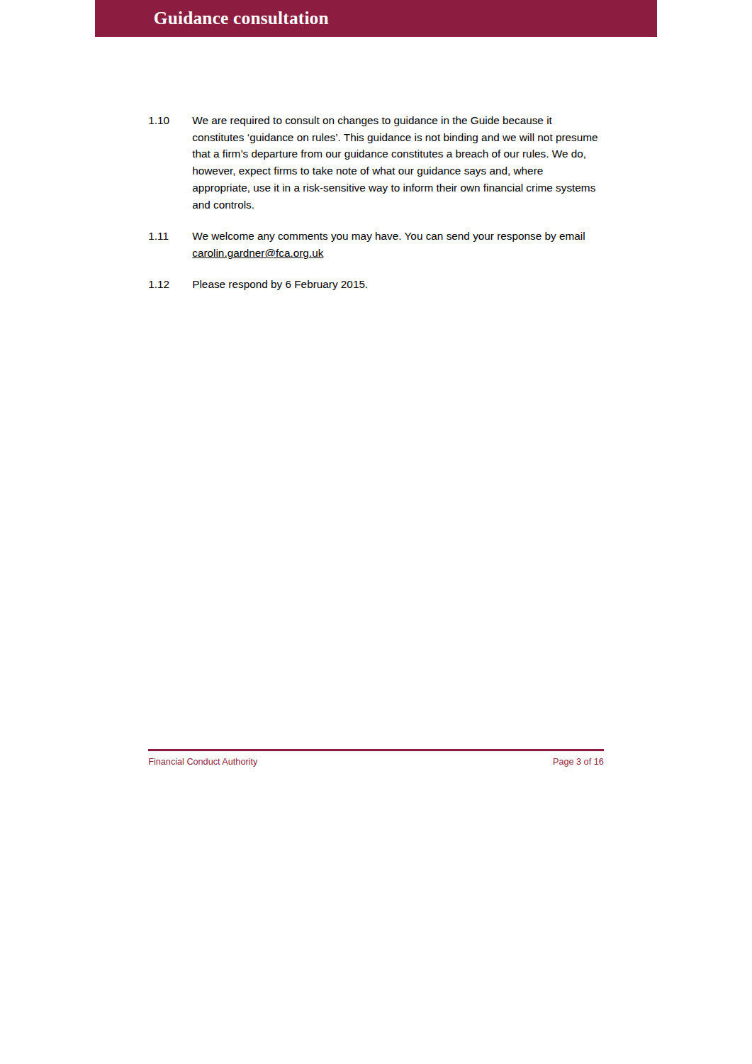Guidance consultation
1.10
We are required to consult on changes to guidance in the Guide because it constitutes ‘guidance on rules’. This guidance is not binding and we will not presume that a firm’s departure from our guidance constitutes a breach of our rules. We do, however, expect firms to take note of what our guidance says and, where appropriate, use it in a risk-sensitive way to inform their own financial crime systems and controls.
1.11
We welcome any comments you may have. You can send your response by email carolin.gardner@fca.org.uk
1.12
Please respond by 6 February 2015.
Financial Conduct Authority Page 3 of 16